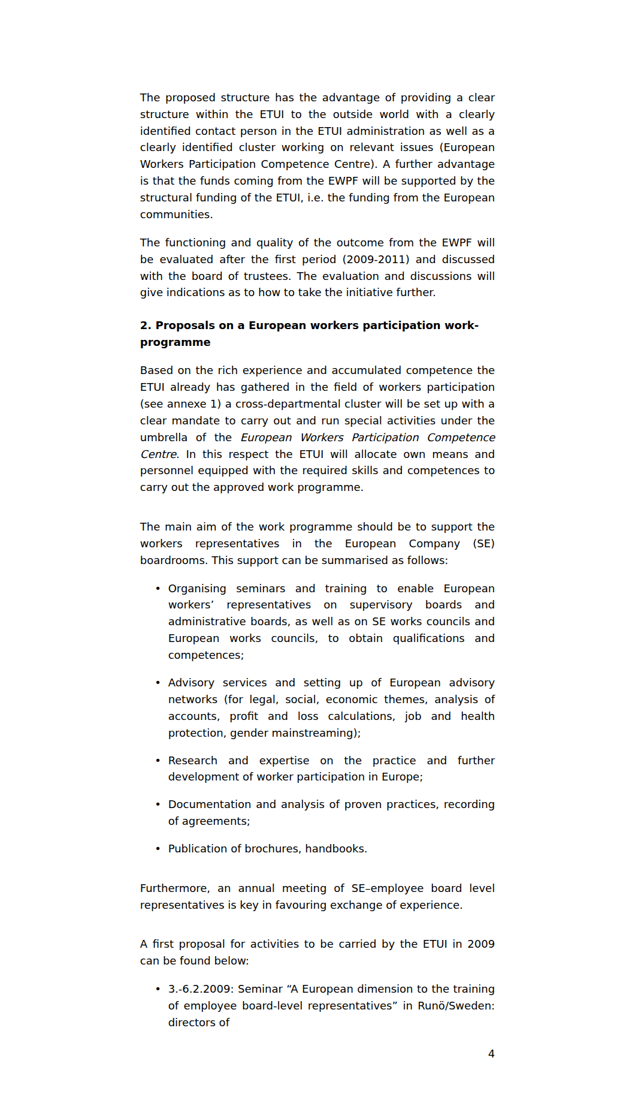The proposed structure has the advantage of providing a clear structure within the ETUI to the outside world with a clearly identified contact person in the ETUI administration as well as a clearly identified cluster working on relevant issues (European Workers Participation Competence Centre). A further advantage is that the funds coming from the EWPF will be supported by the structural funding of the ETUI, i.e. the funding from the European communities.
The functioning and quality of the outcome from the EWPF will be evaluated after the first period (2009-2011) and discussed with the board of trustees. The evaluation and discussions will give indications as to how to take the initiative further.
2. Proposals on a European workers participation work-programme
Based on the rich experience and accumulated competence the ETUI already has gathered in the field of workers participation (see annexe 1) a cross-departmental cluster will be set up with a clear mandate to carry out and run special activities under the umbrella of the European Workers Participation Competence Centre. In this respect the ETUI will allocate own means and personnel equipped with the required skills and competences to carry out the approved work programme.
The main aim of the work programme should be to support the workers representatives in the European Company (SE) boardrooms. This support can be summarised as follows:
Organising seminars and training to enable European workers’ representatives on supervisory boards and administrative boards, as well as on SE works councils and European works councils, to obtain qualifications and competences;
Advisory services and setting up of European advisory networks (for legal, social, economic themes, analysis of accounts, profit and loss calculations, job and health protection, gender mainstreaming);
Research and expertise on the practice and further development of worker participation in Europe;
Documentation and analysis of proven practices, recording of agreements;
Publication of brochures, handbooks.
Furthermore, an annual meeting of SE–employee board level representatives is key in favouring exchange of experience.
A first proposal for activities to be carried by the ETUI in 2009 can be found below:
3.-6.2.2009: Seminar “A European dimension to the training of employee board-level representatives” in Runö/Sweden: directors of
4